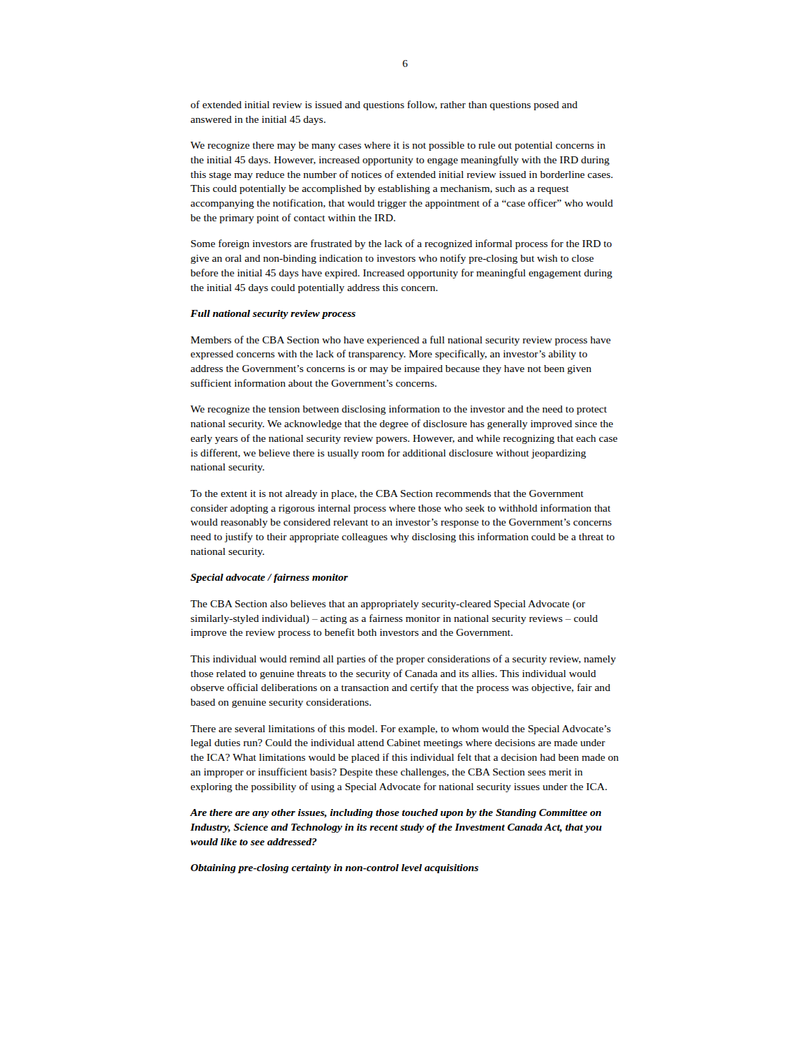6
of extended initial review is issued and questions follow, rather than questions posed and answered in the initial 45 days.
We recognize there may be many cases where it is not possible to rule out potential concerns in the initial 45 days. However, increased opportunity to engage meaningfully with the IRD during this stage may reduce the number of notices of extended initial review issued in borderline cases. This could potentially be accomplished by establishing a mechanism, such as a request accompanying the notification, that would trigger the appointment of a “case officer” who would be the primary point of contact within the IRD.
Some foreign investors are frustrated by the lack of a recognized informal process for the IRD to give an oral and non-binding indication to investors who notify pre-closing but wish to close before the initial 45 days have expired. Increased opportunity for meaningful engagement during the initial 45 days could potentially address this concern.
Full national security review process
Members of the CBA Section who have experienced a full national security review process have expressed concerns with the lack of transparency. More specifically, an investor’s ability to address the Government’s concerns is or may be impaired because they have not been given sufficient information about the Government’s concerns.
We recognize the tension between disclosing information to the investor and the need to protect national security. We acknowledge that the degree of disclosure has generally improved since the early years of the national security review powers. However, and while recognizing that each case is different, we believe there is usually room for additional disclosure without jeopardizing national security.
To the extent it is not already in place, the CBA Section recommends that the Government consider adopting a rigorous internal process where those who seek to withhold information that would reasonably be considered relevant to an investor’s response to the Government’s concerns need to justify to their appropriate colleagues why disclosing this information could be a threat to national security.
Special advocate / fairness monitor
The CBA Section also believes that an appropriately security-cleared Special Advocate (or similarly-styled individual) – acting as a fairness monitor in national security reviews – could improve the review process to benefit both investors and the Government.
This individual would remind all parties of the proper considerations of a security review, namely those related to genuine threats to the security of Canada and its allies. This individual would observe official deliberations on a transaction and certify that the process was objective, fair and based on genuine security considerations.
There are several limitations of this model. For example, to whom would the Special Advocate’s legal duties run? Could the individual attend Cabinet meetings where decisions are made under the ICA? What limitations would be placed if this individual felt that a decision had been made on an improper or insufficient basis? Despite these challenges, the CBA Section sees merit in exploring the possibility of using a Special Advocate for national security issues under the ICA.
Are there are any other issues, including those touched upon by the Standing Committee on Industry, Science and Technology in its recent study of the Investment Canada Act, that you would like to see addressed?
Obtaining pre-closing certainty in non-control level acquisitions